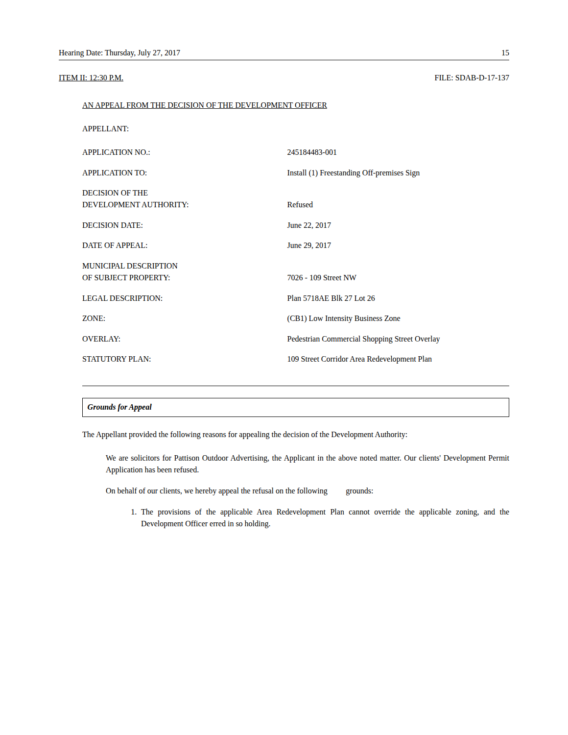Hearing Date: Thursday, July 27, 2017 15
ITEM II: 12:30 P.M. FILE: SDAB-D-17-137
AN APPEAL FROM THE DECISION OF THE DEVELOPMENT OFFICER
APPELLANT:
| APPLICATION NO.: | 245184483-001 |
| APPLICATION TO: | Install (1) Freestanding Off-premises Sign |
| DECISION OF THE DEVELOPMENT AUTHORITY: | Refused |
| DECISION DATE: | June 22, 2017 |
| DATE OF APPEAL: | June 29, 2017 |
| MUNICIPAL DESCRIPTION OF SUBJECT PROPERTY: | 7026 - 109 Street NW |
| LEGAL DESCRIPTION: | Plan 5718AE Blk 27 Lot 26 |
| ZONE: | (CB1) Low Intensity Business Zone |
| OVERLAY: | Pedestrian Commercial Shopping Street Overlay |
| STATUTORY PLAN: | 109 Street Corridor Area Redevelopment Plan |
Grounds for Appeal
The Appellant provided the following reasons for appealing the decision of the Development Authority:
We are solicitors for Pattison Outdoor Advertising, the Applicant in the above noted matter. Our clients' Development Permit Application has been refused.
On behalf of our clients, we hereby appeal the refusal on the following grounds:
The provisions of the applicable Area Redevelopment Plan cannot override the applicable zoning, and the Development Officer erred in so holding.